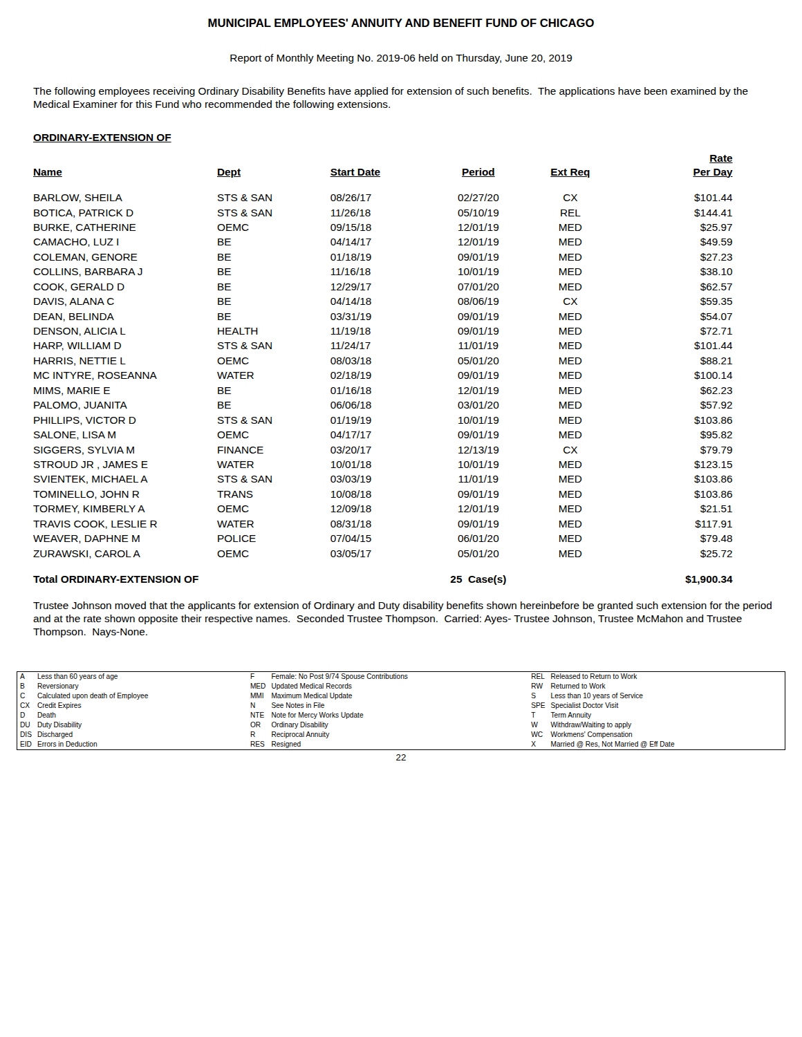MUNICIPAL EMPLOYEES' ANNUITY AND BENEFIT FUND OF CHICAGO
Report of Monthly Meeting No. 2019-06 held on Thursday, June 20, 2019
The following employees receiving Ordinary Disability Benefits have applied for extension of such benefits. The applications have been examined by the Medical Examiner for this Fund who recommended the following extensions.
ORDINARY-EXTENSION OF
| Name | Dept | Start Date | Period | Ext Req | Rate Per Day |
| --- | --- | --- | --- | --- | --- |
| BARLOW, SHEILA | STS & SAN | 08/26/17 | 02/27/20 | CX | $101.44 |
| BOTICA, PATRICK D | STS & SAN | 11/26/18 | 05/10/19 | REL | $144.41 |
| BURKE, CATHERINE | OEMC | 09/15/18 | 12/01/19 | MED | $25.97 |
| CAMACHO, LUZ I | BE | 04/14/17 | 12/01/19 | MED | $49.59 |
| COLEMAN, GENORE | BE | 01/18/19 | 09/01/19 | MED | $27.23 |
| COLLINS, BARBARA J | BE | 11/16/18 | 10/01/19 | MED | $38.10 |
| COOK, GERALD D | BE | 12/29/17 | 07/01/20 | MED | $62.57 |
| DAVIS, ALANA C | BE | 04/14/18 | 08/06/19 | CX | $59.35 |
| DEAN, BELINDA | BE | 03/31/19 | 09/01/19 | MED | $54.07 |
| DENSON, ALICIA L | HEALTH | 11/19/18 | 09/01/19 | MED | $72.71 |
| HARP, WILLIAM D | STS & SAN | 11/24/17 | 11/01/19 | MED | $101.44 |
| HARRIS, NETTIE L | OEMC | 08/03/18 | 05/01/20 | MED | $88.21 |
| MC INTYRE, ROSEANNA | WATER | 02/18/19 | 09/01/19 | MED | $100.14 |
| MIMS, MARIE E | BE | 01/16/18 | 12/01/19 | MED | $62.23 |
| PALOMO, JUANITA | BE | 06/06/18 | 03/01/20 | MED | $57.92 |
| PHILLIPS, VICTOR D | STS & SAN | 01/19/19 | 10/01/19 | MED | $103.86 |
| SALONE, LISA M | OEMC | 04/17/17 | 09/01/19 | MED | $95.82 |
| SIGGERS, SYLVIA M | FINANCE | 03/20/17 | 12/13/19 | CX | $79.79 |
| STROUD JR , JAMES E | WATER | 10/01/18 | 10/01/19 | MED | $123.15 |
| SVIENTEK, MICHAEL A | STS & SAN | 03/03/19 | 11/01/19 | MED | $103.86 |
| TOMINELLO, JOHN R | TRANS | 10/08/18 | 09/01/19 | MED | $103.86 |
| TORMEY, KIMBERLY A | OEMC | 12/09/18 | 12/01/19 | MED | $21.51 |
| TRAVIS COOK, LESLIE R | WATER | 08/31/18 | 09/01/19 | MED | $117.91 |
| WEAVER, DAPHNE M | POLICE | 07/04/15 | 06/01/20 | MED | $79.48 |
| ZURAWSKI, CAROL A | OEMC | 03/05/17 | 05/01/20 | MED | $25.72 |
| Total ORDINARY-EXTENSION OF | | | 25 Case(s) | | $1,900.34 |
Trustee Johnson moved that the applicants for extension of Ordinary and Duty disability benefits shown hereinbefore be granted such extension for the period and at the rate shown opposite their respective names. Seconded Trustee Thompson. Carried: Ayes- Trustee Johnson, Trustee McMahon and Trustee Thompson. Nays-None.
| A | Less than 60 years of age | F | Female: No Post 9/74 Spouse Contributions | REL | Released to Return to Work |
| B | Reversionary | MED | Updated Medical Records | RW | Returned to Work |
| C | Calculated upon death of Employee | MMI | Maximum Medical Update | S | Less than 10 years of Service |
| CX | Credit Expires | N | See Notes in File | SPE | Specialist Doctor Visit |
| D | Death | NTE | Note for Mercy Works Update | T | Term Annuity |
| DU | Duty Disability | OR | Ordinary Disability | W | Withdraw/Waiting to apply |
| DIS | Discharged | R | Reciprocal Annuity | WC | Workmens' Compensation |
| EID | Errors in Deduction | RES | Resigned | X | Married @ Res, Not Married @ Eff Date |
22